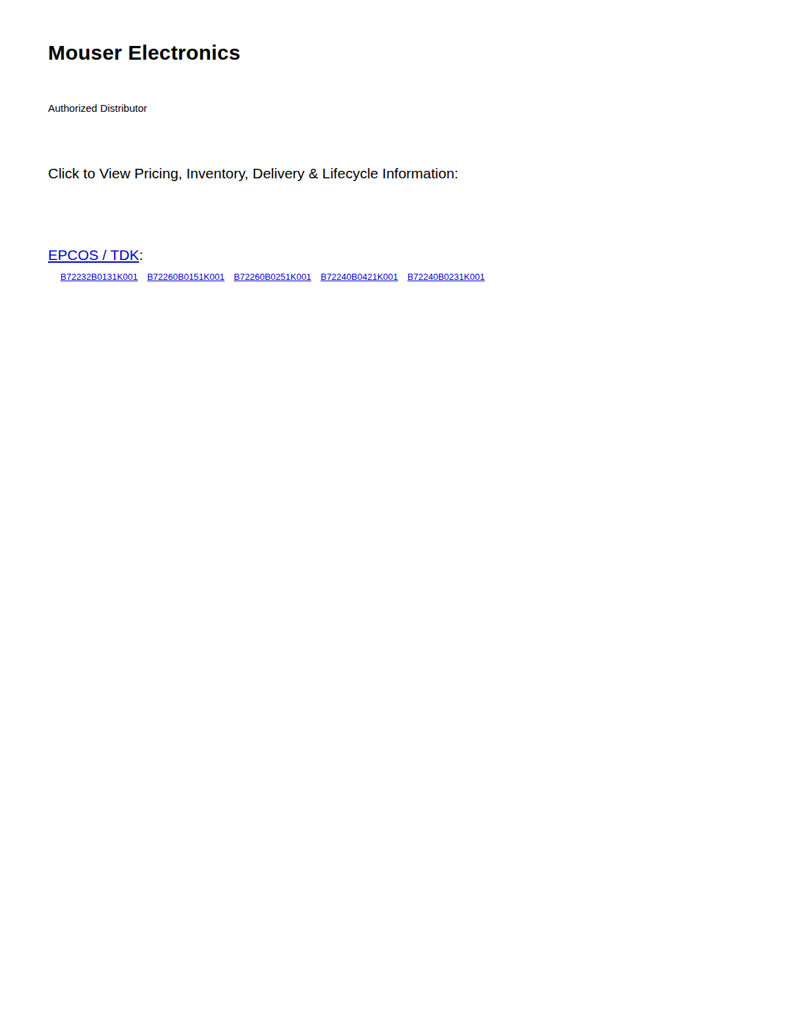Mouser Electronics
Authorized Distributor
Click to View Pricing, Inventory, Delivery & Lifecycle Information:
EPCOS / TDK:
B72232B0131K001 B72260B0151K001 B72260B0251K001 B72240B0421K001 B72240B0231K001